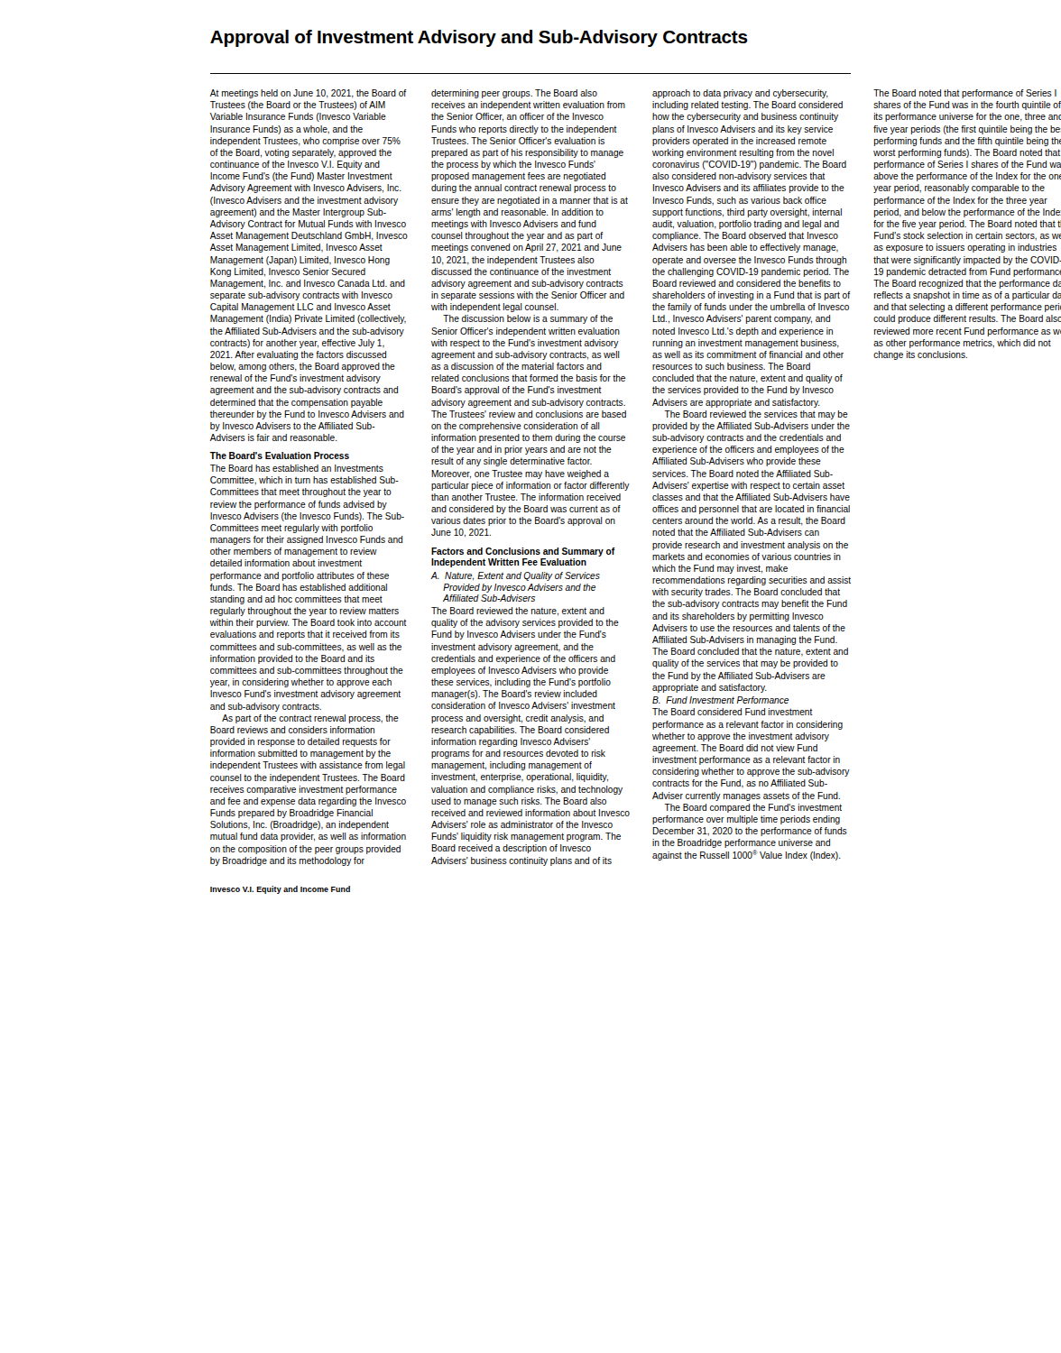Approval of Investment Advisory and Sub-Advisory Contracts
At meetings held on June 10, 2021, the Board of Trustees (the Board or the Trustees) of AIM Variable Insurance Funds (Invesco Variable Insurance Funds) as a whole, and the independent Trustees, who comprise over 75% of the Board, voting separately, approved the continuance of the Invesco V.I. Equity and Income Fund's (the Fund) Master Investment Advisory Agreement with Invesco Advisers, Inc. (Invesco Advisers and the investment advisory agreement) and the Master Intergroup Sub-Advisory Contract for Mutual Funds with Invesco Asset Management Deutschland GmbH, Invesco Asset Management Limited, Invesco Asset Management (Japan) Limited, Invesco Hong Kong Limited, Invesco Senior Secured Management, Inc. and Invesco Canada Ltd. and separate sub-advisory contracts with Invesco Capital Management LLC and Invesco Asset Management (India) Private Limited (collectively, the Affiliated Sub-Advisers and the sub-advisory contracts) for another year, effective July 1, 2021. After evaluating the factors discussed below, among others, the Board approved the renewal of the Fund's investment advisory agreement and the sub-advisory contracts and determined that the compensation payable thereunder by the Fund to Invesco Advisers and by Invesco Advisers to the Affiliated Sub-Advisers is fair and reasonable.
The Board's Evaluation Process
The Board has established an Investments Committee, which in turn has established Sub-Committees that meet throughout the year to review the performance of funds advised by Invesco Advisers (the Invesco Funds). The Sub-Committees meet regularly with portfolio managers for their assigned Invesco Funds and other members of management to review detailed information about investment performance and portfolio attributes of these funds. The Board has established additional standing and ad hoc committees that meet regularly throughout the year to review matters within their purview. The Board took into account evaluations and reports that it received from its committees and sub-committees, as well as the information provided to the Board and its committees and sub-committees throughout the year, in considering whether to approve each Invesco Fund's investment advisory agreement and sub-advisory contracts.
As part of the contract renewal process, the Board reviews and considers information provided in response to detailed requests for information submitted to management by the independent Trustees with assistance from legal counsel to the independent Trustees. The Board receives comparative investment performance and fee and expense data regarding the Invesco Funds prepared by Broadridge Financial Solutions, Inc. (Broadridge), an independent mutual fund data provider, as well as information on the composition of the peer groups provided by Broadridge and its methodology for determining peer groups. The Board also receives an independent written evaluation from the Senior Officer, an officer of the Invesco Funds who reports directly to the independent Trustees. The Senior Officer's evaluation is prepared as part of his responsibility to manage the process by which the Invesco Funds' proposed management fees are negotiated during the annual contract renewal process to ensure they are negotiated in a manner that is at arms' length and reasonable. In addition to meetings with Invesco Advisers and fund counsel throughout the year and as part of meetings convened on April 27, 2021 and June 10, 2021, the independent Trustees also discussed the continuance of the investment advisory agreement and sub-advisory contracts in separate sessions with the Senior Officer and with independent legal counsel.
The discussion below is a summary of the Senior Officer's independent written evaluation with respect to the Fund's investment advisory agreement and sub-advisory contracts, as well as a discussion of the material factors and related conclusions that formed the basis for the Board's approval of the Fund's investment advisory agreement and sub-advisory contracts. The Trustees' review and conclusions are based on the comprehensive consideration of all information presented to them during the course of the year and in prior years and are not the result of any single determinative factor. Moreover, one Trustee may have weighed a particular piece of information or factor differently than another Trustee. The information received and considered by the Board was current as of various dates prior to the Board's approval on June 10, 2021.
Factors and Conclusions and Summary of Independent Written Fee Evaluation
A. Nature, Extent and Quality of Services Provided by Invesco Advisers and the Affiliated Sub-Advisers
The Board reviewed the nature, extent and quality of the advisory services provided to the Fund by Invesco Advisers under the Fund's investment advisory agreement, and the credentials and experience of the officers and employees of Invesco Advisers who provide these services, including the Fund's portfolio manager(s). The Board's review included consideration of Invesco Advisers' investment process and oversight, credit analysis, and research capabilities. The Board considered information regarding Invesco Advisers' programs for and resources devoted to risk management, including management of investment, enterprise, operational, liquidity, valuation and compliance risks, and technology used to manage such risks. The Board also received and reviewed information about Invesco Advisers' role as administrator of the Invesco Funds' liquidity risk management program. The Board received a description of Invesco Advisers' business continuity plans and of its approach to data privacy and cybersecurity, including related testing. The Board considered how the cybersecurity and business continuity plans of Invesco Advisers and its key service providers operated in the increased remote working environment resulting from the novel coronavirus ("COVID-19") pandemic. The Board also considered non-advisory services that Invesco Advisers and its affiliates provide to the Invesco Funds, such as various back office support functions, third party oversight, internal audit, valuation, portfolio trading and legal and compliance. The Board observed that Invesco Advisers has been able to effectively manage, operate and oversee the Invesco Funds through the challenging COVID-19 pandemic period. The Board reviewed and considered the benefits to shareholders of investing in a Fund that is part of the family of funds under the umbrella of Invesco Ltd., Invesco Advisers' parent company, and noted Invesco Ltd.'s depth and experience in running an investment management business, as well as its commitment of financial and other resources to such business. The Board concluded that the nature, extent and quality of the services provided to the Fund by Invesco Advisers are appropriate and satisfactory.
The Board reviewed the services that may be provided by the Affiliated Sub-Advisers under the sub-advisory contracts and the credentials and experience of the officers and employees of the Affiliated Sub-Advisers who provide these services. The Board noted the Affiliated Sub-Advisers' expertise with respect to certain asset classes and that the Affiliated Sub-Advisers have offices and personnel that are located in financial centers around the world. As a result, the Board noted that the Affiliated Sub-Advisers can provide research and investment analysis on the markets and economies of various countries in which the Fund may invest, make recommendations regarding securities and assist with security trades. The Board concluded that the sub-advisory contracts may benefit the Fund and its shareholders by permitting Invesco Advisers to use the resources and talents of the Affiliated Sub-Advisers in managing the Fund. The Board concluded that the nature, extent and quality of the services that may be provided to the Fund by the Affiliated Sub-Advisers are appropriate and satisfactory.
B. Fund Investment Performance
The Board considered Fund investment performance as a relevant factor in considering whether to approve the investment advisory agreement. The Board did not view Fund investment performance as a relevant factor in considering whether to approve the sub-advisory contracts for the Fund, as no Affiliated Sub-Adviser currently manages assets of the Fund.
The Board compared the Fund's investment performance over multiple time periods ending December 31, 2020 to the performance of funds in the Broadridge performance universe and against the Russell 1000® Value Index (Index). The Board noted that performance of Series I shares of the Fund was in the fourth quintile of its performance universe for the one, three and five year periods (the first quintile being the best performing funds and the fifth quintile being the worst performing funds). The Board noted that performance of Series I shares of the Fund was above the performance of the Index for the one year period, reasonably comparable to the performance of the Index for the three year period, and below the performance of the Index for the five year period. The Board noted that the Fund's stock selection in certain sectors, as well as exposure to issuers operating in industries that were significantly impacted by the COVID-19 pandemic detracted from Fund performance. The Board recognized that the performance data reflects a snapshot in time as of a particular date and that selecting a different performance period could produce different results. The Board also reviewed more recent Fund performance as well as other performance metrics, which did not change its conclusions.
Invesco V.I. Equity and Income Fund